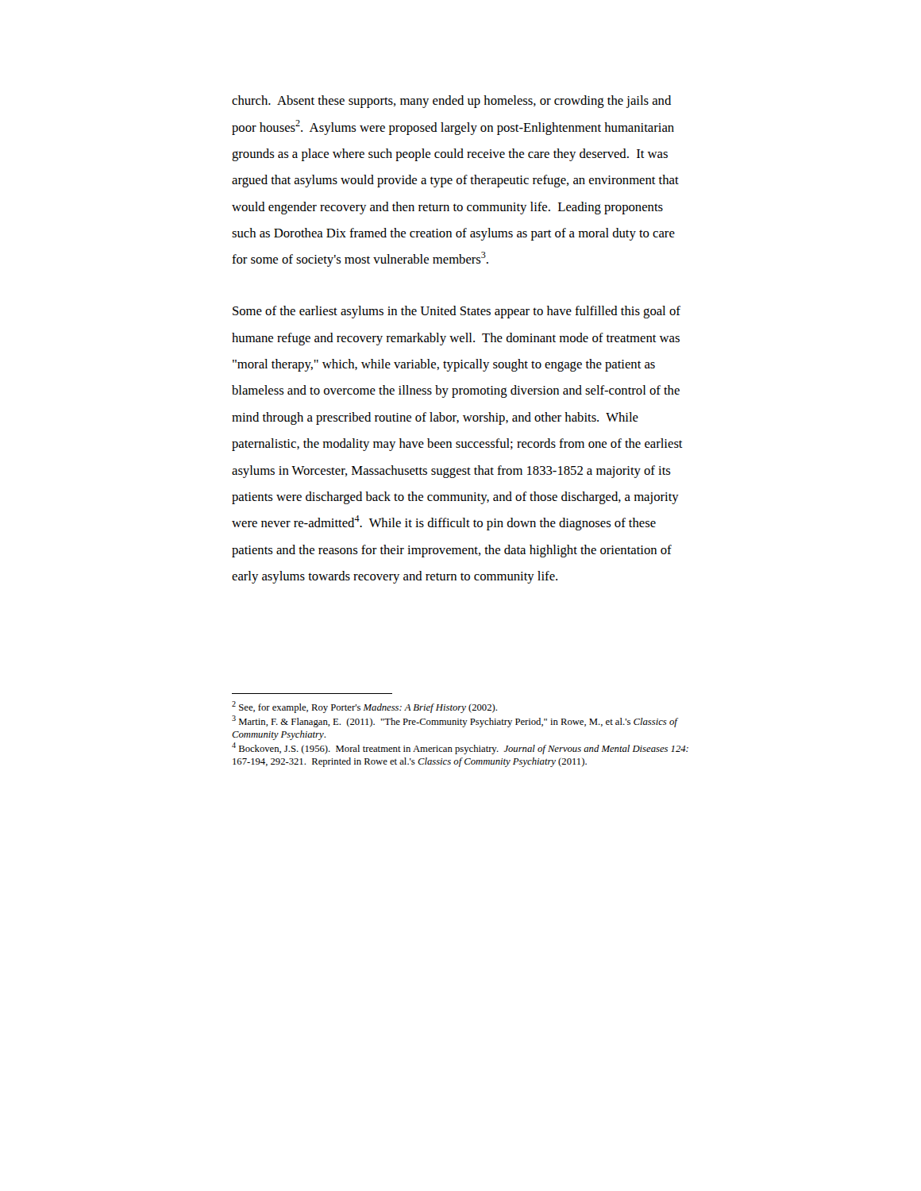church. Absent these supports, many ended up homeless, or crowding the jails and poor houses2. Asylums were proposed largely on post-Enlightenment humanitarian grounds as a place where such people could receive the care they deserved. It was argued that asylums would provide a type of therapeutic refuge, an environment that would engender recovery and then return to community life. Leading proponents such as Dorothea Dix framed the creation of asylums as part of a moral duty to care for some of society's most vulnerable members3.
Some of the earliest asylums in the United States appear to have fulfilled this goal of humane refuge and recovery remarkably well. The dominant mode of treatment was "moral therapy," which, while variable, typically sought to engage the patient as blameless and to overcome the illness by promoting diversion and self-control of the mind through a prescribed routine of labor, worship, and other habits. While paternalistic, the modality may have been successful; records from one of the earliest asylums in Worcester, Massachusetts suggest that from 1833-1852 a majority of its patients were discharged back to the community, and of those discharged, a majority were never re-admitted4. While it is difficult to pin down the diagnoses of these patients and the reasons for their improvement, the data highlight the orientation of early asylums towards recovery and return to community life.
2 See, for example, Roy Porter's Madness: A Brief History (2002).
3 Martin, F. & Flanagan, E. (2011). "The Pre-Community Psychiatry Period," in Rowe, M., et al.'s Classics of Community Psychiatry.
4 Bockoven, J.S. (1956). Moral treatment in American psychiatry. Journal of Nervous and Mental Diseases 124: 167-194, 292-321. Reprinted in Rowe et al.'s Classics of Community Psychiatry (2011).